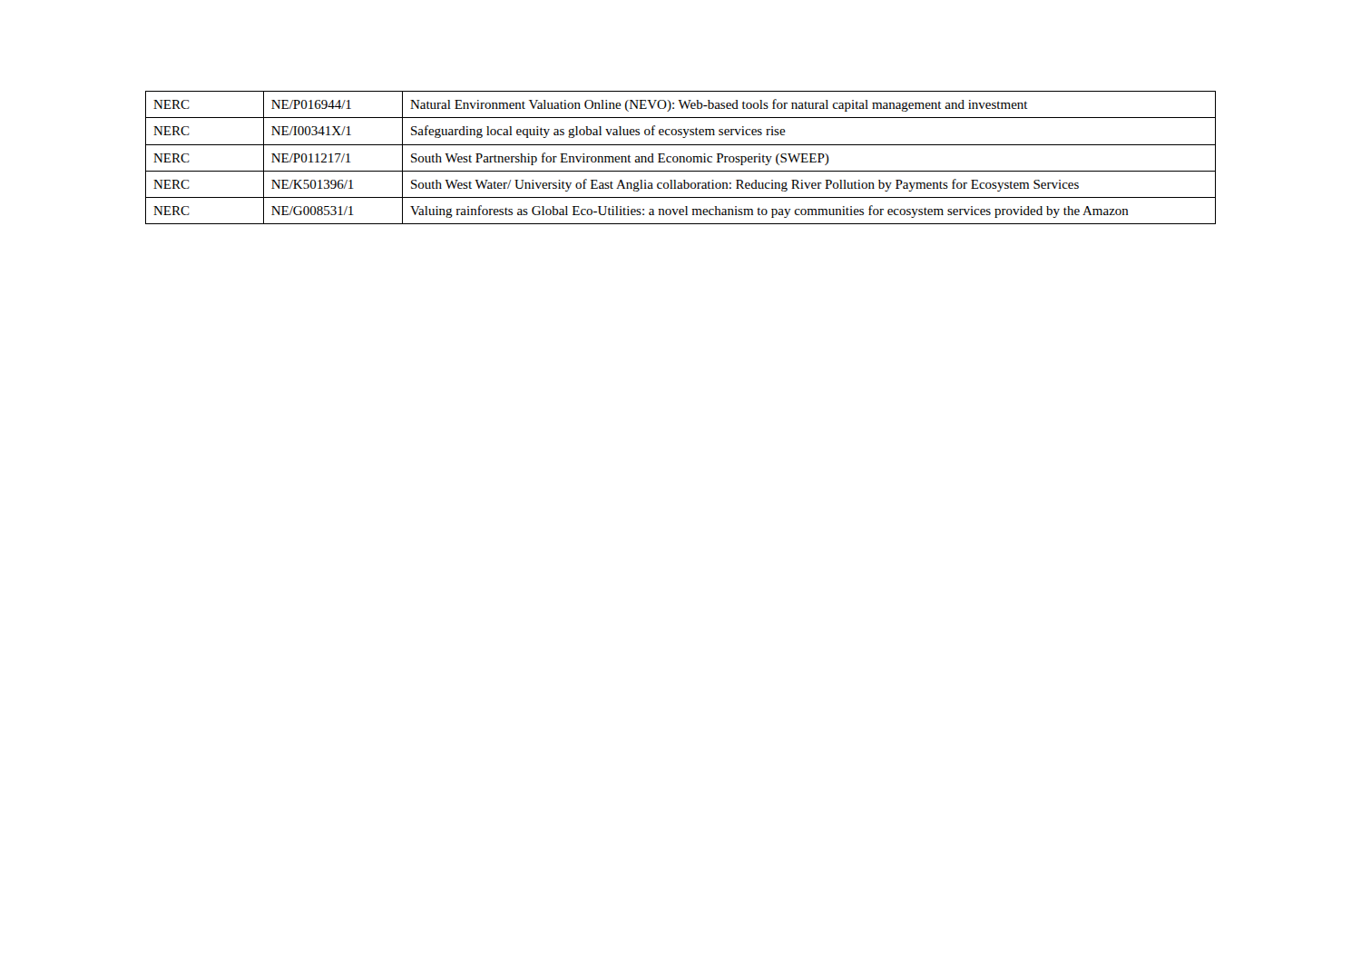| NERC | NE/P016944/1 | Natural Environment Valuation Online (NEVO): Web-based tools for natural capital management and investment |
| NERC | NE/I00341X/1 | Safeguarding local equity as global values of ecosystem services rise |
| NERC | NE/P011217/1 | South West Partnership for Environment and Economic Prosperity (SWEEP) |
| NERC | NE/K501396/1 | South West Water/ University of East Anglia collaboration: Reducing River Pollution by Payments for Ecosystem Services |
| NERC | NE/G008531/1 | Valuing rainforests as Global Eco-Utilities: a novel mechanism to pay communities for ecosystem services provided by the Amazon |